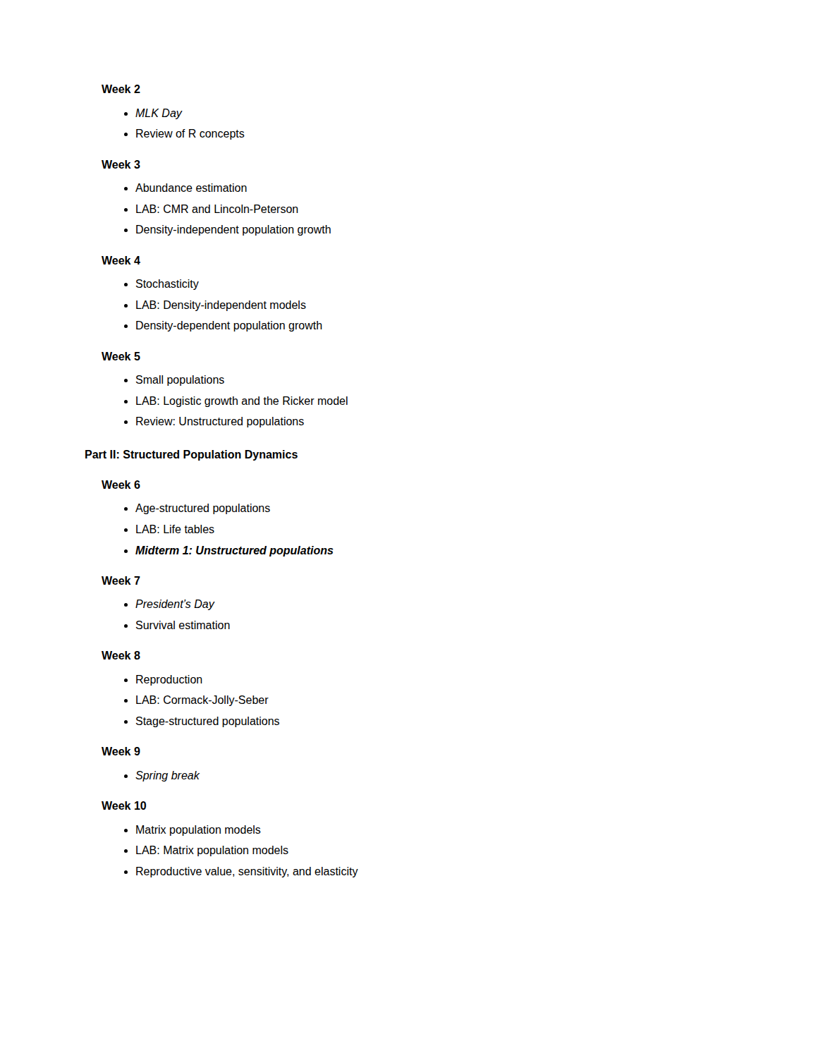Week 2
MLK Day
Review of R concepts
Week 3
Abundance estimation
LAB: CMR and Lincoln-Peterson
Density-independent population growth
Week 4
Stochasticity
LAB: Density-independent models
Density-dependent population growth
Week 5
Small populations
LAB: Logistic growth and the Ricker model
Review: Unstructured populations
Part II: Structured Population Dynamics
Week 6
Age-structured populations
LAB: Life tables
Midterm 1: Unstructured populations
Week 7
President’s Day
Survival estimation
Week 8
Reproduction
LAB: Cormack-Jolly-Seber
Stage-structured populations
Week 9
Spring break
Week 10
Matrix population models
LAB: Matrix population models
Reproductive value, sensitivity, and elasticity